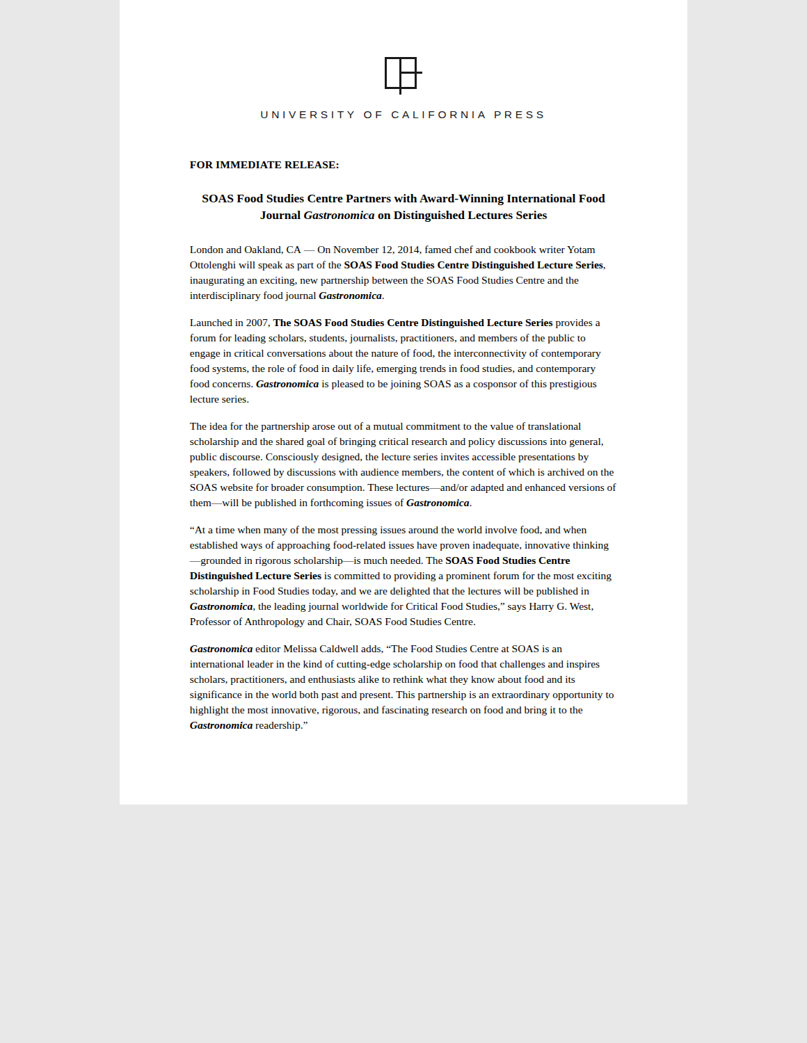UNIVERSITY OF CALIFORNIA PRESS
FOR IMMEDIATE RELEASE:
SOAS Food Studies Centre Partners with Award-Winning International Food Journal Gastronomica on Distinguished Lectures Series
London and Oakland, CA — On November 12, 2014, famed chef and cookbook writer Yotam Ottolenghi will speak as part of the SOAS Food Studies Centre Distinguished Lecture Series, inaugurating an exciting, new partnership between the SOAS Food Studies Centre and the interdisciplinary food journal Gastronomica.
Launched in 2007, The SOAS Food Studies Centre Distinguished Lecture Series provides a forum for leading scholars, students, journalists, practitioners, and members of the public to engage in critical conversations about the nature of food, the interconnectivity of contemporary food systems, the role of food in daily life, emerging trends in food studies, and contemporary food concerns. Gastronomica is pleased to be joining SOAS as a cosponsor of this prestigious lecture series.
The idea for the partnership arose out of a mutual commitment to the value of translational scholarship and the shared goal of bringing critical research and policy discussions into general, public discourse. Consciously designed, the lecture series invites accessible presentations by speakers, followed by discussions with audience members, the content of which is archived on the SOAS website for broader consumption. These lectures—and/or adapted and enhanced versions of them—will be published in forthcoming issues of Gastronomica.
“At a time when many of the most pressing issues around the world involve food, and when established ways of approaching food-related issues have proven inadequate, innovative thinking—grounded in rigorous scholarship—is much needed. The SOAS Food Studies Centre Distinguished Lecture Series is committed to providing a prominent forum for the most exciting scholarship in Food Studies today, and we are delighted that the lectures will be published in Gastronomica, the leading journal worldwide for Critical Food Studies,” says Harry G. West, Professor of Anthropology and Chair, SOAS Food Studies Centre.
Gastronomica editor Melissa Caldwell adds, “The Food Studies Centre at SOAS is an international leader in the kind of cutting-edge scholarship on food that challenges and inspires scholars, practitioners, and enthusiasts alike to rethink what they know about food and its significance in the world both past and present. This partnership is an extraordinary opportunity to highlight the most innovative, rigorous, and fascinating research on food and bring it to the Gastronomica readership.”